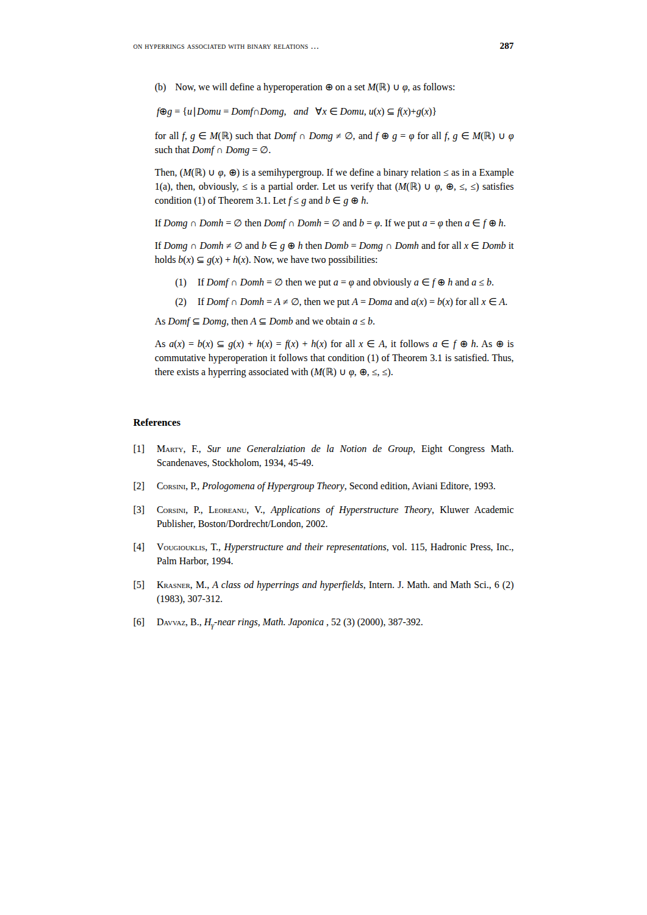on hyperrings associated with binary relations … 287
(b) Now, we will define a hyperoperation ⊕ on a set M(ℝ) ∪ φ, as follows:
f⊕g = {u∣Domu = Domf∩Domg, and ∀x ∈ Domu, u(x) ⊆ f(x)+g(x)}
for all f, g ∈ M(ℝ) such that Domf ∩ Domg ≠ ∅, and f ⊕ g = φ for all f, g ∈ M(ℝ) ∪ φ such that Domf ∩ Domg = ∅.
Then, (M(ℝ) ∪ φ, ⊕) is a semihypergroup. If we define a binary relation ≤ as in a Example 1(a), then, obviously, ≤ is a partial order. Let us verify that (M(ℝ) ∪ φ, ⊕, ≤, ≤) satisfies condition (1) of Theorem 3.1. Let f ≤ g and b ∈ g ⊕ h.
If Domg ∩ Domh = ∅ then Domf ∩ Domh = ∅ and b = φ. If we put a = φ then a ∈ f ⊕ h.
If Domg ∩ Domh ≠ ∅ and b ∈ g ⊕ h then Domb = Domg ∩ Domh and for all x ∈ Domb it holds b(x) ⊆ g(x) + h(x). Now, we have two possibilities:
(1) If Domf ∩ Domh = ∅ then we put a = φ and obviously a ∈ f ⊕ h and a ≤ b.
(2) If Domf ∩ Domh = A ≠ ∅, then we put A = Doma and a(x) = b(x) for all x ∈ A.
As Domf ⊆ Domg, then A ⊆ Domb and we obtain a ≤ b.
As a(x) = b(x) ⊆ g(x) + h(x) = f(x) + h(x) for all x ∈ A, it follows a ∈ f ⊕ h. As ⊕ is commutative hyperoperation it follows that condition (1) of Theorem 3.1 is satisfied. Thus, there exists a hyperring associated with (M(ℝ) ∪ φ, ⊕, ≤, ≤).
References
[1] Marty, F., Sur une Generalziation de la Notion de Group, Eight Congress Math. Scandenaves, Stockholom, 1934, 45-49.
[2] Corsini, P., Prologomena of Hypergroup Theory, Second edition, Aviani Editore, 1993.
[3] Corsini, P., Leoreanu, V., Applications of Hyperstructure Theory, Kluwer Academic Publisher, Boston/Dordrecht/London, 2002.
[4] Vougiouklis, T., Hyperstructure and their representations, vol. 115, Hadronic Press, Inc., Palm Harbor, 1994.
[5] Krasner, M., A class od hyperrings and hyperfields, Intern. J. Math. and Math Sci., 6 (2) (1983), 307-312.
[6] Davvaz, B., Hγ-near rings, Math. Japonica , 52 (3) (2000), 387-392.